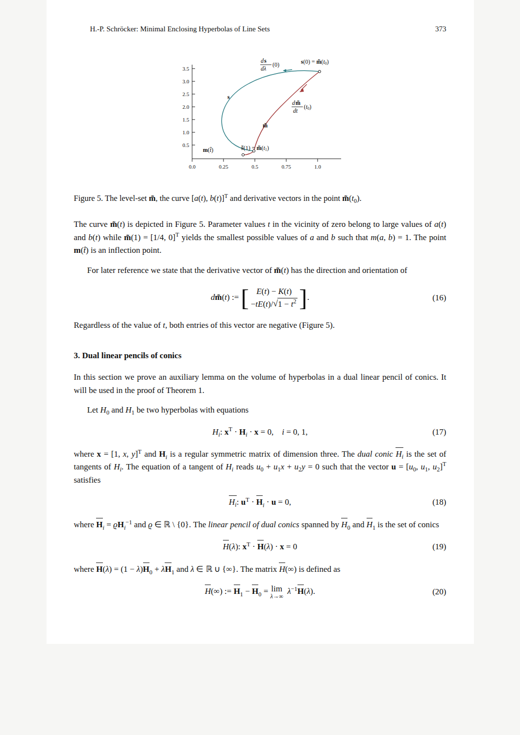H.-P. Schröcker: Minimal Enclosing Hyperbolas of Line Sets 373
3.5 3.0 2.5 2.0 1.5 1.0 0.5 0.0 0.25 0.5 0.75 1.0 d s dλ (0) s(0) = m̃(t0) s d m̃ dt (t0) m̃ s̃(1) = m̃(t1) m(t̂)
Figure 5. The level-set m̃, the curve [a(t), b(t)]T and derivative vectors in the point m̃(t0).
The curve m̃(t) is depicted in Figure 5. Parameter values t in the vicinity of zero belong to large values of a(t) and b(t) while m̃(1) = [1/4, 0]T yields the smallest possible values of a and b such that m(a, b) = 1. The point m(t̂) is an inflection point.
For later reference we state that the derivative vector of m̃(t) has the direction and orientation of
dm̃(t) := [ E(t) − K(t) −tE(t)/1 − t2 ] . (16)
Regardless of the value of t, both entries of this vector are negative (Figure 5).
3. Dual linear pencils of conics
In this section we prove an auxiliary lemma on the volume of hyperbolas in a dual linear pencil of conics. It will be used in the proof of Theorem 1.
Let H0 and H1 be two hyperbolas with equations
Hi: xT · Hi · x = 0, i = 0, 1, (17)
where x = [1, x, y]T and Hi is a regular symmetric matrix of dimension three. The dual conic Hi is the set of tangents of Hi. The equation of a tangent of Hi reads u0 + u1x + u2y = 0 such that the vector u = [u0, u1, u2]T satisfies
Hi: uT · Hi · u = 0, (18)
where Hi = ϱHi−1 and ϱ ∈ ℝ \ {0}. The linear pencil of dual conics spanned by H0 and H1 is the set of conics
H(λ): xT · H(λ) · x = 0 (19)
where H(λ) = (1 − λ)H0 + λH1 and λ ∈ ℝ ∪ {∞}. The matrix H(∞) is defined as
H(∞) := H1 − H0 = lim λ→∞ λ−1H(λ). (20)